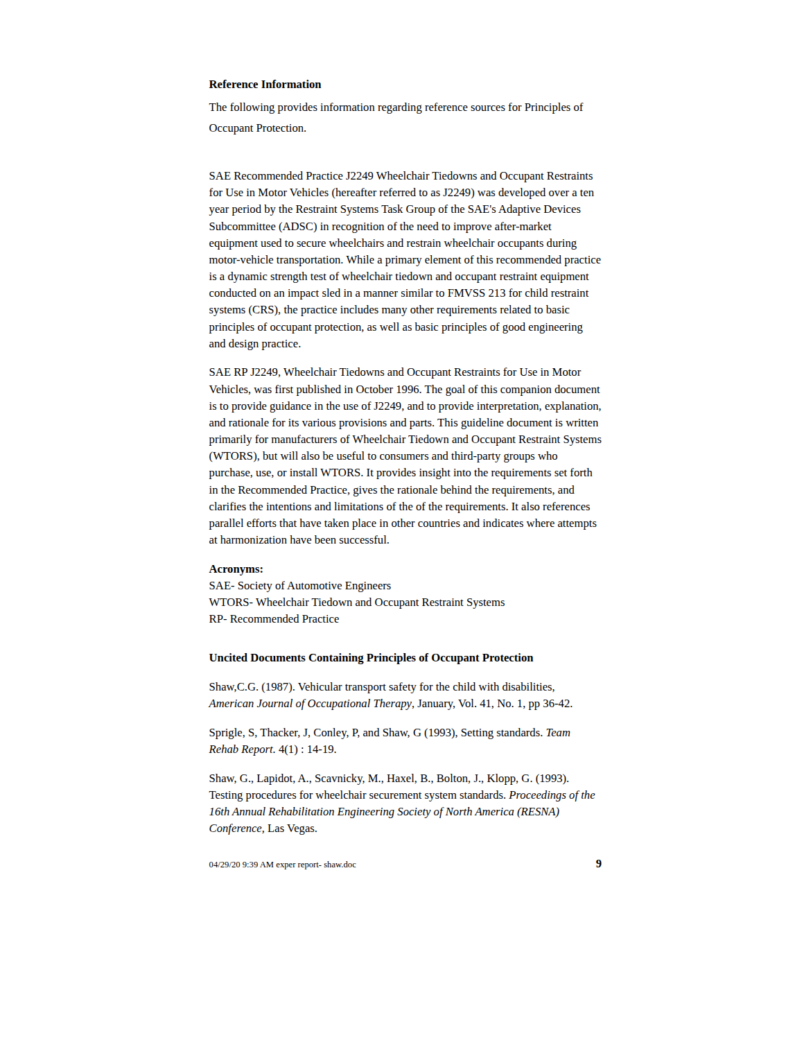Reference Information
The following provides information regarding reference sources for Principles of Occupant Protection.
SAE Recommended Practice J2249 Wheelchair Tiedowns and Occupant Restraints for Use in Motor Vehicles (hereafter referred to as J2249) was developed over a ten year period by the Restraint Systems Task Group of the SAE's Adaptive Devices Subcommittee (ADSC) in recognition of the need to improve after-market equipment used to secure wheelchairs and restrain wheelchair occupants during motor-vehicle transportation. While a primary element of this recommended practice is a dynamic strength test of wheelchair tiedown and occupant restraint equipment conducted on an impact sled in a manner similar to FMVSS 213 for child restraint systems (CRS), the practice includes many other requirements related to basic principles of occupant protection, as well as basic principles of good engineering and design practice.
SAE RP J2249, Wheelchair Tiedowns and Occupant Restraints for Use in Motor Vehicles, was first published in October 1996. The goal of this companion document is to provide guidance in the use of J2249, and to provide interpretation, explanation, and rationale for its various provisions and parts. This guideline document is written primarily for manufacturers of Wheelchair Tiedown and Occupant Restraint Systems (WTORS), but will also be useful to consumers and third-party groups who purchase, use, or install WTORS. It provides insight into the requirements set forth in the Recommended Practice, gives the rationale behind the requirements, and clarifies the intentions and limitations of the of the requirements. It also references parallel efforts that have taken place in other countries and indicates where attempts at harmonization have been successful.
Acronyms:
SAE- Society of Automotive Engineers
WTORS- Wheelchair Tiedown and Occupant Restraint Systems
RP- Recommended Practice
Uncited Documents Containing Principles of Occupant Protection
Shaw,C.G. (1987). Vehicular transport safety for the child with disabilities, American Journal of Occupational Therapy, January, Vol. 41, No. 1, pp 36-42.
Sprigle, S, Thacker, J, Conley, P, and Shaw, G (1993), Setting standards. Team Rehab Report. 4(1) : 14-19.
Shaw, G., Lapidot, A., Scavnicky, M., Haxel, B., Bolton, J., Klopp, G. (1993). Testing procedures for wheelchair securement system standards. Proceedings of the 16th Annual Rehabilitation Engineering Society of North America (RESNA) Conference, Las Vegas.
04/29/20 9:39 AM exper report- shaw.doc 9